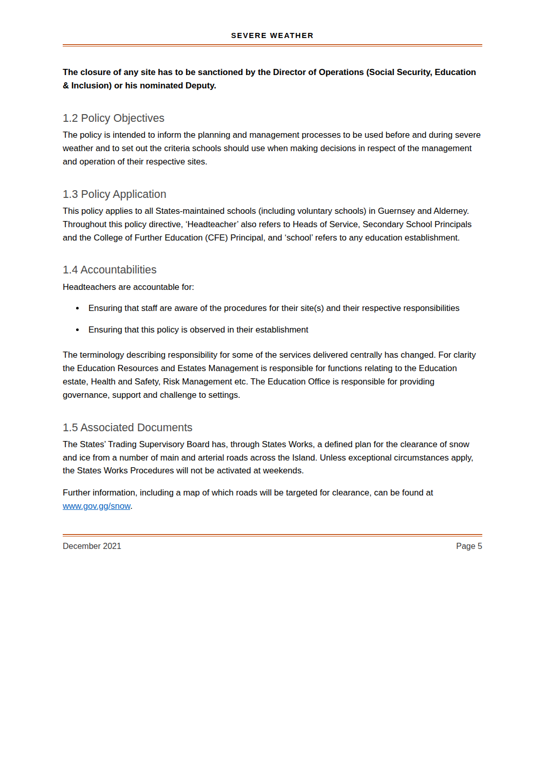SEVERE WEATHER
The closure of any site has to be sanctioned by the Director of Operations (Social Security, Education & Inclusion) or his nominated Deputy.
1.2 Policy Objectives
The policy is intended to inform the planning and management processes to be used before and during severe weather and to set out the criteria schools should use when making decisions in respect of the management and operation of their respective sites.
1.3 Policy Application
This policy applies to all States-maintained schools (including voluntary schools) in Guernsey and Alderney. Throughout this policy directive, ‘Headteacher’ also refers to Heads of Service, Secondary School Principals and the College of Further Education (CFE) Principal, and ‘school’ refers to any education establishment.
1.4 Accountabilities
Headteachers are accountable for:
Ensuring that staff are aware of the procedures for their site(s) and their respective responsibilities
Ensuring that this policy is observed in their establishment
The terminology describing responsibility for some of the services delivered centrally has changed. For clarity the Education Resources and Estates Management is responsible for functions relating to the Education estate, Health and Safety, Risk Management etc. The Education Office is responsible for providing governance, support and challenge to settings.
1.5 Associated Documents
The States’ Trading Supervisory Board has, through States Works, a defined plan for the clearance of snow and ice from a number of main and arterial roads across the Island. Unless exceptional circumstances apply, the States Works Procedures will not be activated at weekends.
Further information, including a map of which roads will be targeted for clearance, can be found at www.gov.gg/snow.
December 2021 Page 5